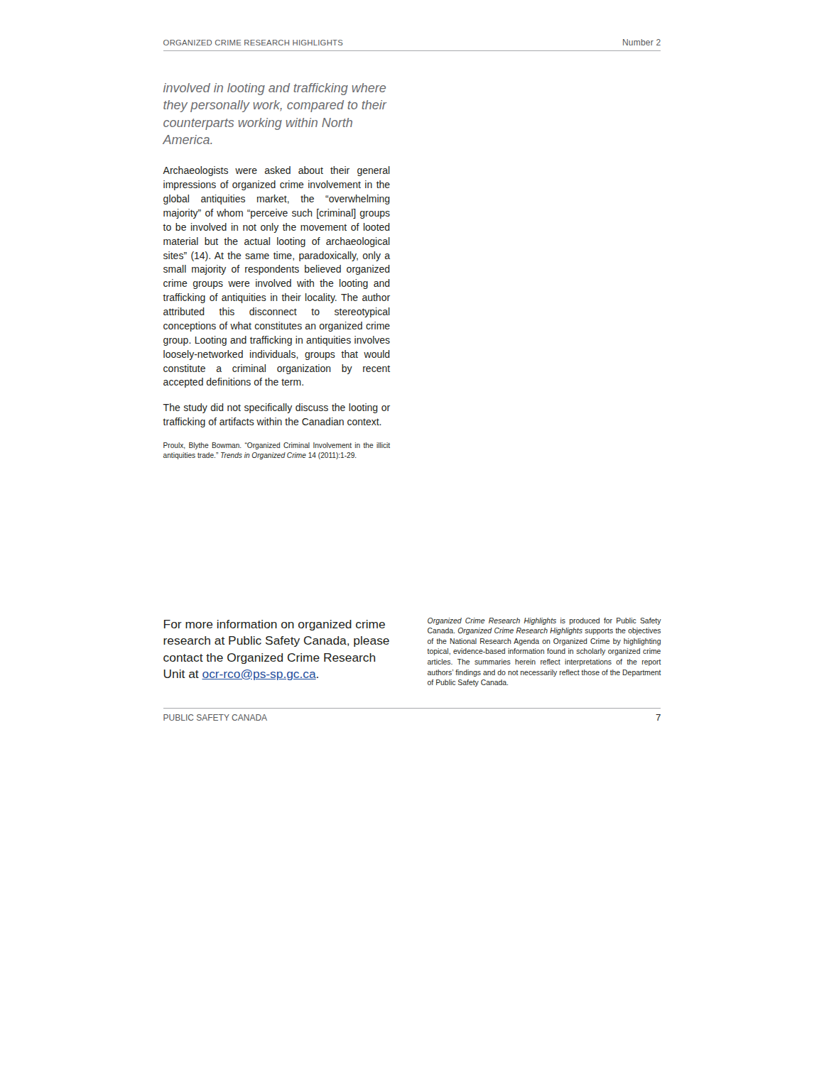Organized Crime Research Highlights
Number 2
involved in looting and trafficking where they personally work, compared to their counterparts working within North America.
Archaeologists were asked about their general impressions of organized crime involvement in the global antiquities market, the “overwhelming majority” of whom “perceive such [criminal] groups to be involved in not only the movement of looted material but the actual looting of archaeological sites” (14). At the same time, paradoxically, only a small majority of respondents believed organized crime groups were involved with the looting and trafficking of antiquities in their locality. The author attributed this disconnect to stereotypical conceptions of what constitutes an organized crime group. Looting and trafficking in antiquities involves loosely-networked individuals, groups that would constitute a criminal organization by recent accepted definitions of the term.
The study did not specifically discuss the looting or trafficking of artifacts within the Canadian context.
Proulx, Blythe Bowman. “Organized Criminal Involvement in the illicit antiquities trade.” Trends in Organized Crime 14 (2011):1-29.
For more information on organized crime research at Public Safety Canada, please contact the Organized Crime Research Unit at ocr-rco@ps-sp.gc.ca.
Organized Crime Research Highlights is produced for Public Safety Canada. Organized Crime Research Highlights supports the objectives of the National Research Agenda on Organized Crime by highlighting topical, evidence-based information found in scholarly organized crime articles. The summaries herein reflect interpretations of the report authors’ findings and do not necessarily reflect those of the Department of Public Safety Canada.
PUBLIC SAFETY CANADA
7